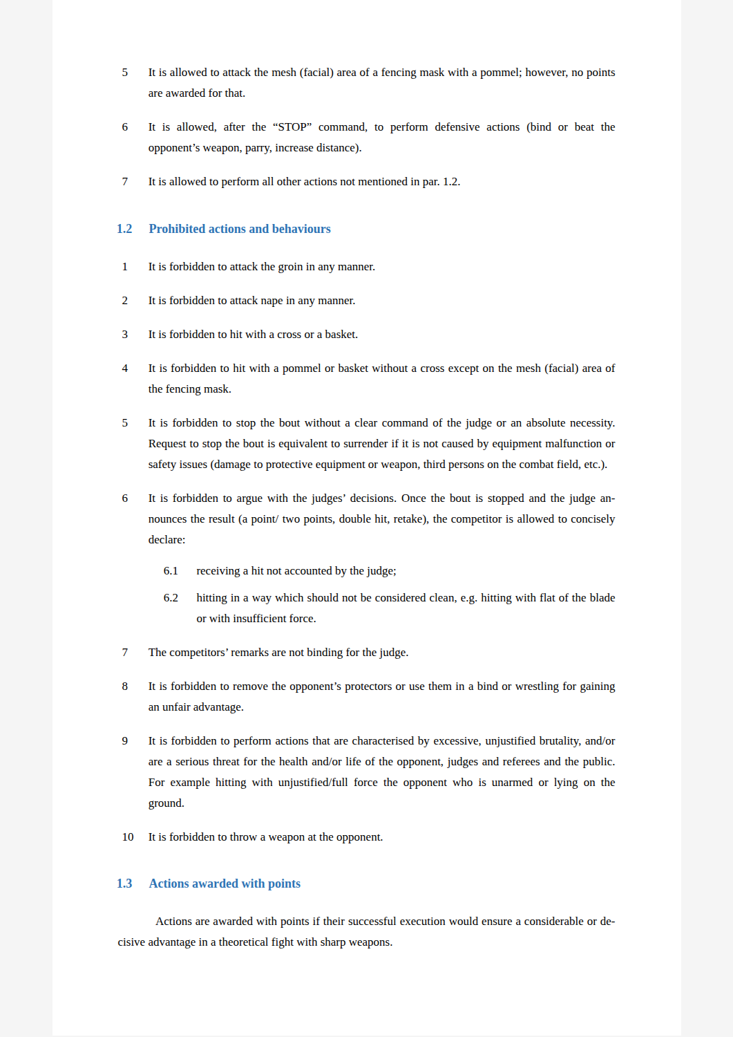It is allowed to attack the mesh (facial) area of a fencing mask with a pommel; however, no points are awarded for that.
It is allowed, after the “STOP” command, to perform defensive actions (bind or beat the opponent’s weapon, parry, increase distance).
It is allowed to perform all other actions not mentioned in par. 1.2.
1.2 Prohibited actions and behaviours
It is forbidden to attack the groin in any manner.
It is forbidden to attack nape in any manner.
It is forbidden to hit with a cross or a basket.
It is forbidden to hit with a pommel or basket without a cross except on the mesh (facial) area of the fencing mask.
It is forbidden to stop the bout without a clear command of the judge or an absolute necessity. Request to stop the bout is equivalent to surrender if it is not caused by equipment malfunction or safety issues (damage to protective equipment or weapon, third persons on the combat field, etc.).
It is forbidden to argue with the judges’ decisions. Once the bout is stopped and the judge announces the result (a point/ two points, double hit, retake), the competitor is allowed to concisely declare:
6.1receiving a hit not accounted by the judge;
6.2hitting in a way which should not be considered clean, e.g. hitting with flat of the blade or with insufficient force.
The competitors’ remarks are not binding for the judge.
It is forbidden to remove the opponent’s protectors or use them in a bind or wrestling for gaining an unfair advantage.
It is forbidden to perform actions that are characterised by excessive, unjustified brutality, and/or are a serious threat for the health and/or life of the opponent, judges and referees and the public. For example hitting with unjustified/full force the opponent who is unarmed or lying on the ground.
It is forbidden to throw a weapon at the opponent.
1.3 Actions awarded with points
Actions are awarded with points if their successful execution would ensure a considerable or decisive advantage in a theoretical fight with sharp weapons.